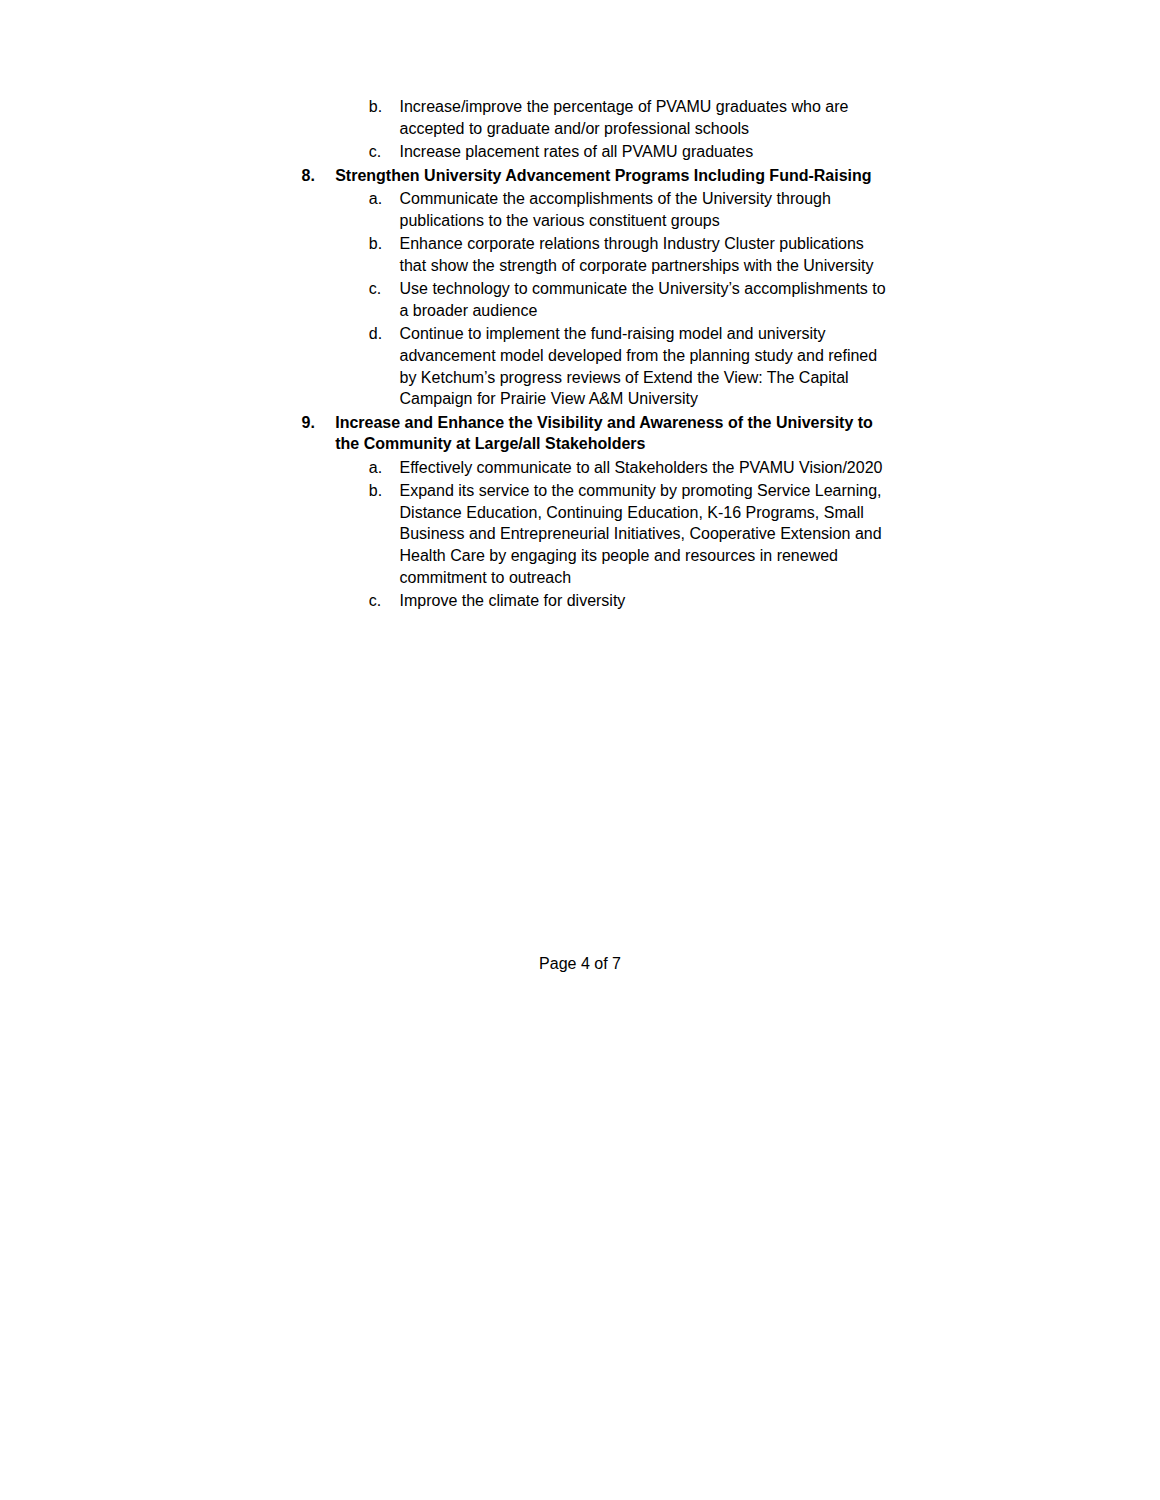b. Increase/improve the percentage of PVAMU graduates who are accepted to graduate and/or professional schools
c. Increase placement rates of all PVAMU graduates
8. Strengthen University Advancement Programs Including Fund-Raising
a. Communicate the accomplishments of the University through publications to the various constituent groups
b. Enhance corporate relations through Industry Cluster publications that show the strength of corporate partnerships with the University
c. Use technology to communicate the University’s accomplishments to a broader audience
d. Continue to implement the fund-raising model and university advancement model developed from the planning study and refined by Ketchum’s progress reviews of Extend the View: The Capital Campaign for Prairie View A&M University
9. Increase and Enhance the Visibility and Awareness of the University to the Community at Large/all Stakeholders
a. Effectively communicate to all Stakeholders the PVAMU Vision/2020
b. Expand its service to the community by promoting Service Learning, Distance Education, Continuing Education, K-16 Programs, Small Business and Entrepreneurial Initiatives, Cooperative Extension and Health Care by engaging its people and resources in renewed commitment to outreach
c. Improve the climate for diversity
Page 4 of 7